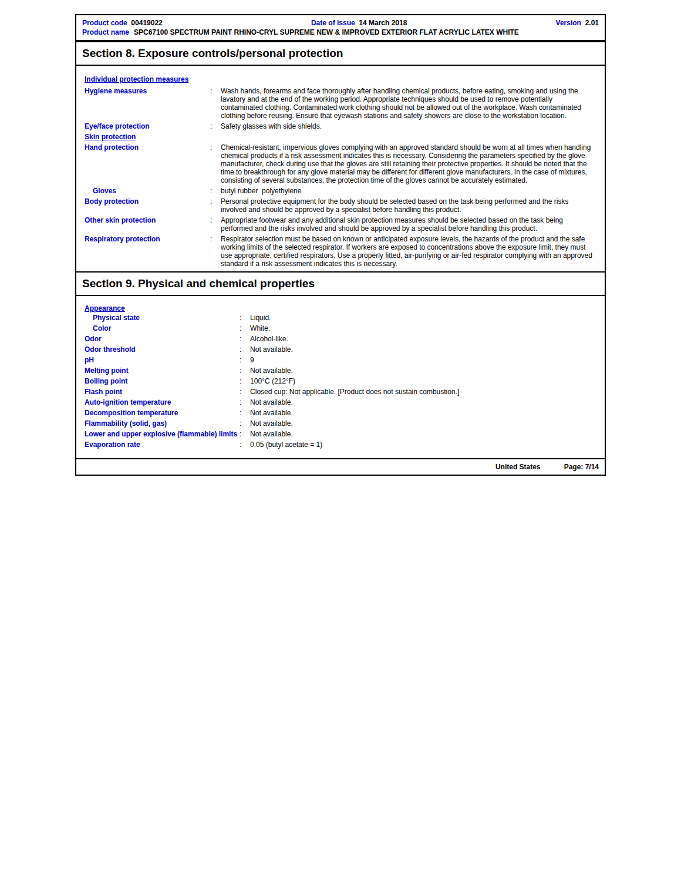Product code 00419022
Date of issue 14 March 2018
Version 2.01
Product name SPC67100 SPECTRUM PAINT RHINO-CRYL SUPREME NEW & IMPROVED EXTERIOR FLAT ACRYLIC LATEX WHITE
Section 8. Exposure controls/personal protection
Individual protection measures
| Hygiene measures | : | Wash hands, forearms and face thoroughly after handling chemical products, before eating, smoking and using the lavatory and at the end of the working period. Appropriate techniques should be used to remove potentially contaminated clothing. Contaminated work clothing should not be allowed out of the workplace. Wash contaminated clothing before reusing. Ensure that eyewash stations and safety showers are close to the workstation location. |
| Eye/face protection | : | Safety glasses with side shields. |
| Skin protection | | |
| Hand protection | : | Chemical-resistant, impervious gloves complying with an approved standard should be worn at all times when handling chemical products if a risk assessment indicates this is necessary. Considering the parameters specified by the glove manufacturer, check during use that the gloves are still retaining their protective properties. It should be noted that the time to breakthrough for any glove material may be different for different glove manufacturers. In the case of mixtures, consisting of several substances, the protection time of the gloves cannot be accurately estimated. |
| Gloves | : | butyl rubber polyethylene |
| Body protection | : | Personal protective equipment for the body should be selected based on the task being performed and the risks involved and should be approved by a specialist before handling this product. |
| Other skin protection | : | Appropriate footwear and any additional skin protection measures should be selected based on the task being performed and the risks involved and should be approved by a specialist before handling this product. |
| Respiratory protection | : | Respirator selection must be based on known or anticipated exposure levels, the hazards of the product and the safe working limits of the selected respirator. If workers are exposed to concentrations above the exposure limit, they must use appropriate, certified respirators. Use a properly fitted, air-purifying or air-fed respirator complying with an approved standard if a risk assessment indicates this is necessary. |
Section 9. Physical and chemical properties
Appearance
| Physical state | : | Liquid. |
| Color | : | White. |
| Odor | : | Alcohol-like. |
| Odor threshold | : | Not available. |
| pH | : | 9 |
| Melting point | : | Not available. |
| Boiling point | : | 100°C (212°F) |
| Flash point | : | Closed cup: Not applicable. [Product does not sustain combustion.] |
| Auto-ignition temperature | : | Not available. |
| Decomposition temperature | : | Not available. |
| Flammability (solid, gas) | : | Not available. |
| Lower and upper explosive (flammable) limits | : | Not available. |
| Evaporation rate | : | 0.05 (butyl acetate = 1) |
United States Page: 7/14